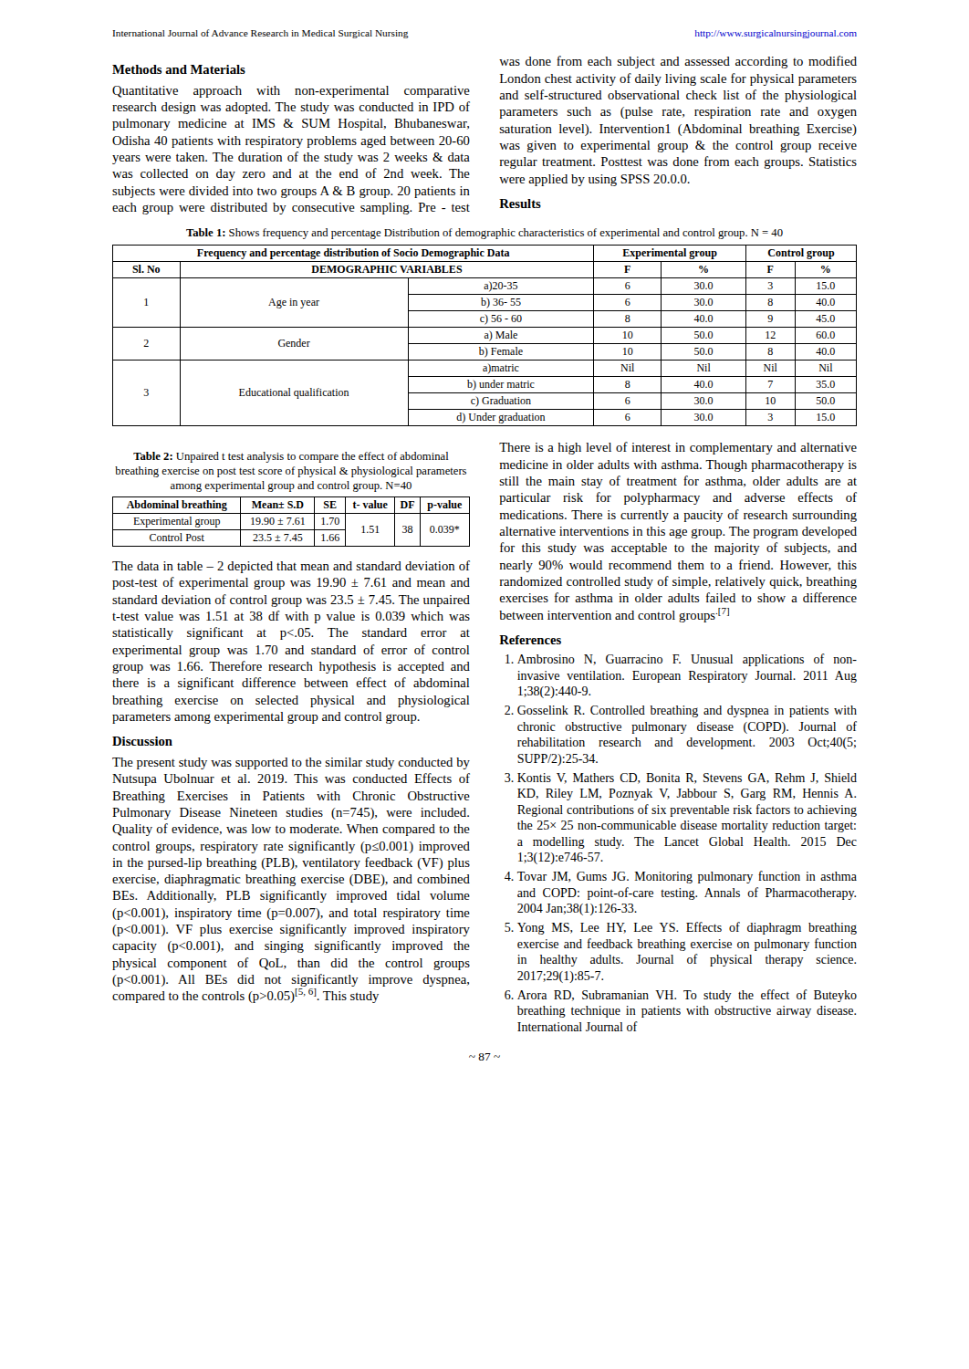International Journal of Advance Research in Medical Surgical Nursing http://www.surgicalnursingjournal.com
Methods and Materials
Quantitative approach with non-experimental comparative research design was adopted. The study was conducted in IPD of pulmonary medicine at IMS & SUM Hospital, Bhubaneswar, Odisha 40 patients with respiratory problems aged between 20-60 years were taken. The duration of the study was 2 weeks & data was collected on day zero and at the end of 2nd week. The subjects were divided into two groups A & B group. 20 patients in each group were distributed by consecutive sampling. Pre - test was done from each subject and assessed according to modified London chest activity of daily living scale for physical parameters and self-structured observational check list of the physiological parameters such as (pulse rate, respiration rate and oxygen saturation level). Intervention1 (Abdominal breathing Exercise) was given to experimental group & the control group receive regular treatment. Posttest was done from each groups. Statistics were applied by using SPSS 20.0.0.
Results
Table 1: Shows frequency and percentage Distribution of demographic characteristics of experimental and control group. N = 40
| Frequency and percentage distribution of Socio Demographic Data | Experimental group | Control group |
| --- | --- | --- |
| Sl. No | DEMOGRAPHIC VARIABLES | F | % | F | % |
| 1 | Age in year | a)20-35 | 6 | 30.0 | 3 | 15.0 |
| b) 36- 55 | 6 | 30.0 | 8 | 40.0 |
| c) 56 - 60 | 8 | 40.0 | 9 | 45.0 |
| 2 | Gender | a) Male | 10 | 50.0 | 12 | 60.0 |
| b) Female | 10 | 50.0 | 8 | 40.0 |
| 3 | Educational qualification | a)matric | Nil | Nil | Nil | Nil |
| b) under matric | 8 | 40.0 | 7 | 35.0 |
| c) Graduation | 6 | 30.0 | 10 | 50.0 |
| d) Under graduation | 6 | 30.0 | 3 | 15.0 |
Table 2: Unpaired t test analysis to compare the effect of abdominal breathing exercise on post test score of physical & physiological parameters among experimental group and control group. N=40
| Abdominal breathing | Mean± S.D | SE | t- value | DF | p-value |
| --- | --- | --- | --- | --- | --- |
| Experimental group | 19.90 ± 7.61 | 1.70 | 1.51 | 38 | 0.039* |
| Control Post | 23.5 ± 7.45 | 1.66 |
The data in table – 2 depicted that mean and standard deviation of post-test of experimental group was 19.90 ± 7.61 and mean and standard deviation of control group was 23.5 ± 7.45. The unpaired t-test value was 1.51 at 38 df with p value is 0.039 which was statistically significant at p<.05. The standard error at experimental group was 1.70 and standard of error of control group was 1.66. Therefore research hypothesis is accepted and there is a significant difference between effect of abdominal breathing exercise on selected physical and physiological parameters among experimental group and control group.
Discussion
The present study was supported to the similar study conducted by Nutsupa Ubolnuar et al. 2019. This was conducted Effects of Breathing Exercises in Patients with Chronic Obstructive Pulmonary Disease Nineteen studies (n=745), were included. Quality of evidence, was low to moderate. When compared to the control groups, respiratory rate significantly (p≤0.001) improved in the pursed-lip breathing (PLB), ventilatory feedback (VF) plus exercise, diaphragmatic breathing exercise (DBE), and combined BEs. Additionally, PLB significantly improved tidal volume (p<0.001), inspiratory time (p=0.007), and total respiratory time (p<0.001). VF plus exercise significantly improved inspiratory capacity (p<0.001), and singing significantly improved the physical component of QoL, than did the control groups (p<0.001). All BEs did not significantly improve dyspnea, compared to the controls (p>0.05)[5, 6]. This study
There is a high level of interest in complementary and alternative medicine in older adults with asthma. Though pharmacotherapy is still the main stay of treatment for asthma, older adults are at particular risk for polypharmacy and adverse effects of medications. There is currently a paucity of research surrounding alternative interventions in this age group. The program developed for this study was acceptable to the majority of subjects, and nearly 90% would recommend them to a friend. However, this randomized controlled study of simple, relatively quick, breathing exercises for asthma in older adults failed to show a difference between intervention and control groups.[7]
References
Ambrosino N, Guarracino F. Unusual applications of non-invasive ventilation. European Respiratory Journal. 2011 Aug 1;38(2):440-9.
Gosselink R. Controlled breathing and dyspnea in patients with chronic obstructive pulmonary disease (COPD). Journal of rehabilitation research and development. 2003 Oct;40(5; SUPP/2):25-34.
Kontis V, Mathers CD, Bonita R, Stevens GA, Rehm J, Shield KD, Riley LM, Poznyak V, Jabbour S, Garg RM, Hennis A. Regional contributions of six preventable risk factors to achieving the 25× 25 non-communicable disease mortality reduction target: a modelling study. The Lancet Global Health. 2015 Dec 1;3(12):e746-57.
Tovar JM, Gums JG. Monitoring pulmonary function in asthma and COPD: point-of-care testing. Annals of Pharmacotherapy. 2004 Jan;38(1):126-33.
Yong MS, Lee HY, Lee YS. Effects of diaphragm breathing exercise and feedback breathing exercise on pulmonary function in healthy adults. Journal of physical therapy science. 2017;29(1):85-7.
Arora RD, Subramanian VH. To study the effect of Buteyko breathing technique in patients with obstructive airway disease. International Journal of
~ 87 ~